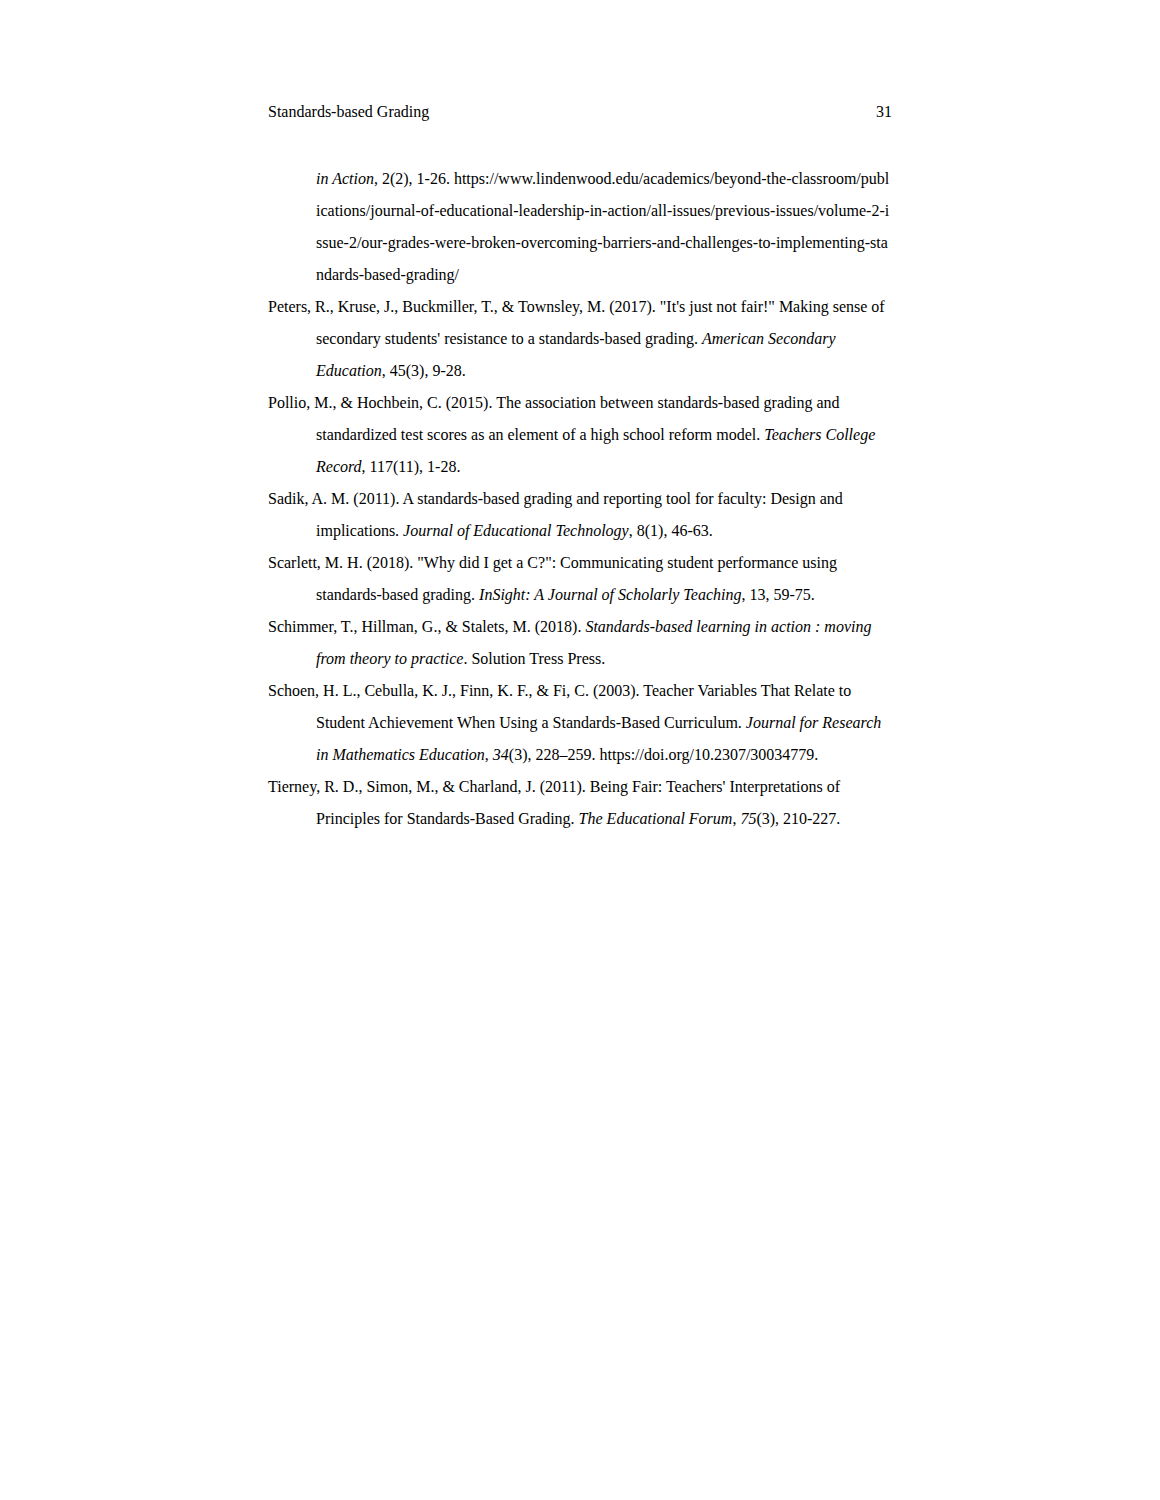Standards-based Grading 31
in Action, 2(2), 1-26. https://www.lindenwood.edu/academics/beyond-the-classroom/publications/journal-of-educational-leadership-in-action/all-issues/previous-issues/volume-2-issue-2/our-grades-were-broken-overcoming-barriers-and-challenges-to-implementing-standards-based-grading/
Peters, R., Kruse, J., Buckmiller, T., & Townsley, M. (2017). "It's just not fair!" Making sense of secondary students' resistance to a standards-based grading. American Secondary Education, 45(3), 9-28.
Pollio, M., & Hochbein, C. (2015). The association between standards-based grading and standardized test scores as an element of a high school reform model. Teachers College Record, 117(11), 1-28.
Sadik, A. M. (2011). A standards-based grading and reporting tool for faculty: Design and implications. Journal of Educational Technology, 8(1), 46-63.
Scarlett, M. H. (2018). "Why did I get a C?": Communicating student performance using standards-based grading. InSight: A Journal of Scholarly Teaching, 13, 59-75.
Schimmer, T., Hillman, G., & Stalets, M. (2018). Standards-based learning in action : moving from theory to practice. Solution Tress Press.
Schoen, H. L., Cebulla, K. J., Finn, K. F., & Fi, C. (2003). Teacher Variables That Relate to Student Achievement When Using a Standards-Based Curriculum. Journal for Research in Mathematics Education, 34(3), 228–259. https://doi.org/10.2307/30034779.
Tierney, R. D., Simon, M., & Charland, J. (2011). Being Fair: Teachers' Interpretations of Principles for Standards-Based Grading. The Educational Forum, 75(3), 210-227.